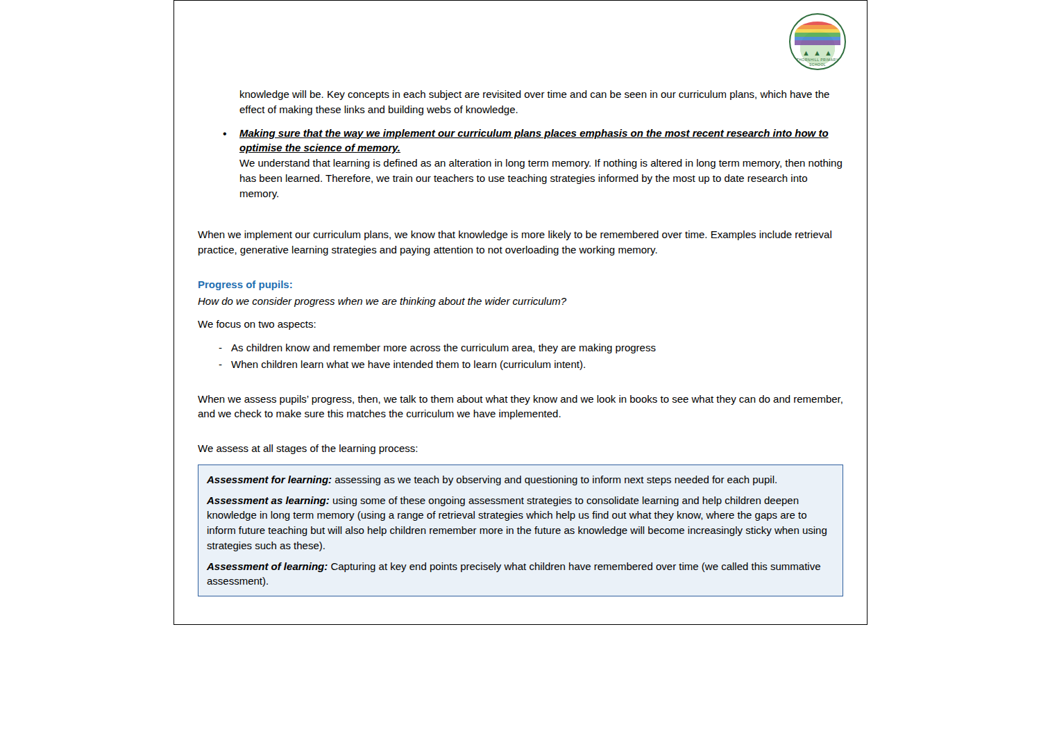▲ ▲ ▲
THORNHILL PRIMARY SCHOOL
knowledge will be. Key concepts in each subject are revisited over time and can be seen in our curriculum plans, which have the effect of making these links and building webs of knowledge.
Making sure that the way we implement our curriculum plans places emphasis on the most recent research into how to optimise the science of memory.
We understand that learning is defined as an alteration in long term memory. If nothing is altered in long term memory, then nothing has been learned. Therefore, we train our teachers to use teaching strategies informed by the most up to date research into memory.
When we implement our curriculum plans, we know that knowledge is more likely to be remembered over time. Examples include retrieval practice, generative learning strategies and paying attention to not overloading the working memory.
Progress of pupils:
How do we consider progress when we are thinking about the wider curriculum?
We focus on two aspects:
As children know and remember more across the curriculum area, they are making progress
When children learn what we have intended them to learn (curriculum intent).
When we assess pupils’ progress, then, we talk to them about what they know and we look in books to see what they can do and remember, and we check to make sure this matches the curriculum we have implemented.
We assess at all stages of the learning process:
Assessment for learning: assessing as we teach by observing and questioning to inform next steps needed for each pupil.
Assessment as learning: using some of these ongoing assessment strategies to consolidate learning and help children deepen knowledge in long term memory (using a range of retrieval strategies which help us find out what they know, where the gaps are to inform future teaching but will also help children remember more in the future as knowledge will become increasingly sticky when using strategies such as these).
Assessment of learning: Capturing at key end points precisely what children have remembered over time (we called this summative assessment).